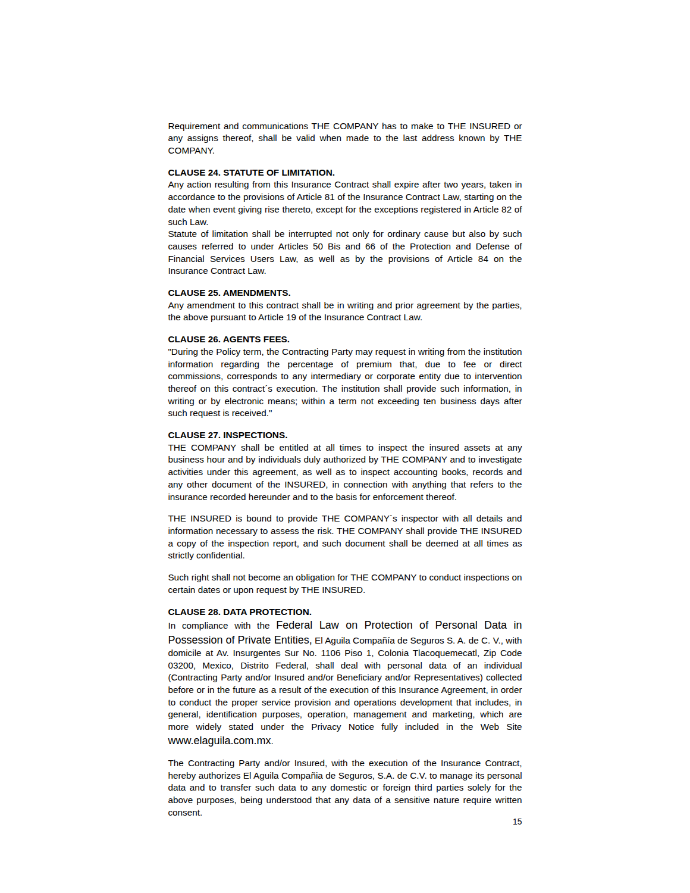Requirement and communications THE COMPANY has to make to THE INSURED or any assigns thereof, shall be valid when made to the last address known by THE COMPANY.
CLAUSE 24. STATUTE OF LIMITATION.
Any action resulting from this Insurance Contract shall expire after two years, taken in accordance to the provisions of Article 81 of the Insurance Contract Law, starting on the date when event giving rise thereto, except for the exceptions registered in Article 82 of such Law.
Statute of limitation shall be interrupted not only for ordinary cause but also by such causes referred to under Articles 50 Bis and 66 of the Protection and Defense of Financial Services Users Law, as well as by the provisions of Article 84 on the Insurance Contract Law.
CLAUSE 25. AMENDMENTS.
Any amendment to this contract shall be in writing and prior agreement by the parties, the above pursuant to Article 19 of the Insurance Contract Law.
CLAUSE 26. AGENTS FEES.
"During the Policy term, the Contracting Party may request in writing from the institution information regarding the percentage of premium that, due to fee or direct commissions, corresponds to any intermediary or corporate entity due to intervention thereof on this contract´s execution. The institution shall provide such information, in writing or by electronic means; within a term not exceeding ten business days after such request is received."
CLAUSE 27. INSPECTIONS.
THE COMPANY shall be entitled at all times to inspect the insured assets at any business hour and by individuals duly authorized by THE COMPANY and to investigate activities under this agreement, as well as to inspect accounting books, records and any other document of the INSURED, in connection with anything that refers to the insurance recorded hereunder and to the basis for enforcement thereof.
THE INSURED is bound to provide THE COMPANY´s inspector with all details and information necessary to assess the risk. THE COMPANY shall provide THE INSURED a copy of the inspection report, and such document shall be deemed at all times as strictly confidential.
Such right shall not become an obligation for THE COMPANY to conduct inspections on certain dates or upon request by THE INSURED.
CLAUSE 28. DATA PROTECTION.
In compliance with the Federal Law on Protection of Personal Data in Possession of Private Entities, El Aguila Compañía de Seguros S. A. de C. V., with domicile at Av. Insurgentes Sur No. 1106 Piso 1, Colonia Tlacoquemecatl, Zip Code 03200, Mexico, Distrito Federal, shall deal with personal data of an individual (Contracting Party and/or Insured and/or Beneficiary and/or Representatives) collected before or in the future as a result of the execution of this Insurance Agreement, in order to conduct the proper service provision and operations development that includes, in general, identification purposes, operation, management and marketing, which are more widely stated under the Privacy Notice fully included in the Web Site www.elaguila.com.mx.
The Contracting Party and/or Insured, with the execution of the Insurance Contract, hereby authorizes El Aguila Compañia de Seguros, S.A. de C.V. to manage its personal data and to transfer such data to any domestic or foreign third parties solely for the above purposes, being understood that any data of a sensitive nature require written consent.
15